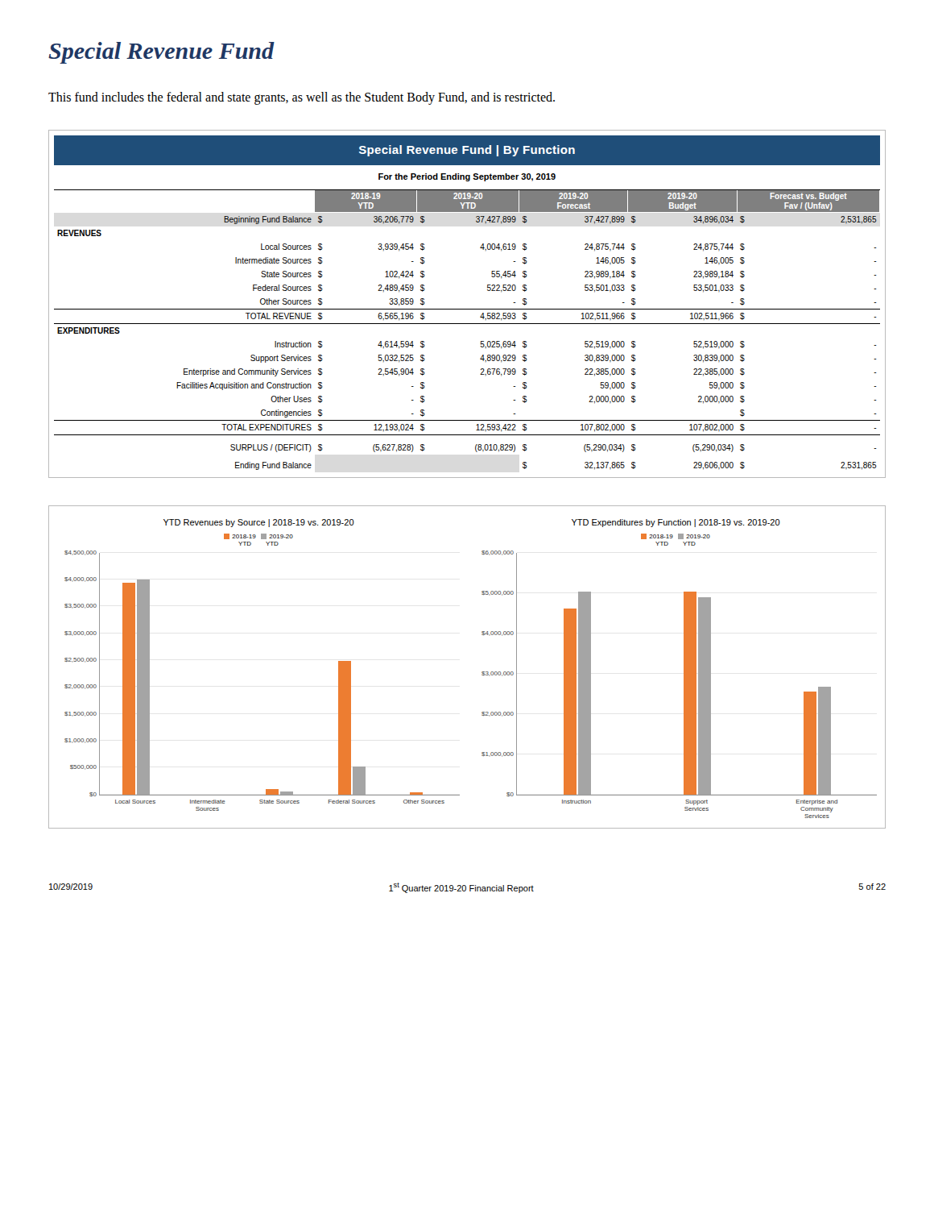Special Revenue Fund
This fund includes the federal and state grants, as well as the Student Body Fund, and is restricted.
Special Revenue Fund | By Function
| For the Period Ending September 30, 2019 |
| | 2018-19 YTD | 2019-20 YTD | 2019-20 Forecast | 2019-20 Budget | Forecast vs. Budget Fav / (Unfav) |
| Beginning Fund Balance | $ | 36,206,779 | $ | 37,427,899 | $ | 37,427,899 | $ | 34,896,034 | $ | 2,531,865 |
| REVENUES | |
| Local Sources | $ | 3,939,454 | $ | 4,004,619 | $ | 24,875,744 | $ | 24,875,744 | $ | - |
| Intermediate Sources | $ | - | $ | - | $ | 146,005 | $ | 146,005 | $ | - |
| State Sources | $ | 102,424 | $ | 55,454 | $ | 23,989,184 | $ | 23,989,184 | $ | - |
| Federal Sources | $ | 2,489,459 | $ | 522,520 | $ | 53,501,033 | $ | 53,501,033 | $ | - |
| Other Sources | $ | 33,859 | $ | - | $ | - | $ | - | $ | - |
| TOTAL REVENUE | $ | 6,565,196 | $ | 4,582,593 | $ | 102,511,966 | $ | 102,511,966 | $ | - |
| EXPENDITURES | |
| Instruction | $ | 4,614,594 | $ | 5,025,694 | $ | 52,519,000 | $ | 52,519,000 | $ | - |
| Support Services | $ | 5,032,525 | $ | 4,890,929 | $ | 30,839,000 | $ | 30,839,000 | $ | - |
| Enterprise and Community Services | $ | 2,545,904 | $ | 2,676,799 | $ | 22,385,000 | $ | 22,385,000 | $ | - |
| Facilities Acquisition and Construction | $ | - | $ | - | $ | 59,000 | $ | 59,000 | $ | - |
| Other Uses | $ | - | $ | - | $ | 2,000,000 | $ | 2,000,000 | $ | - |
| Contingencies | $ | - | $ | - | | | | | $ | - |
| TOTAL EXPENDITURES | $ | 12,193,024 | $ | 12,593,422 | $ | 107,802,000 | $ | 107,802,000 | $ | - |
| SURPLUS / (DEFICIT) | $ | (5,627,828) | $ | (8,010,829) | $ | (5,290,034) | $ | (5,290,034) | $ | - |
| Ending Fund Balance | | $ | 32,137,865 | $ | 29,606,000 | $ | 2,531,865 |
YTD Revenues by Source | 2018-19 vs. 2019-20
2018-19 2019-20
YTD YTD
$4,500,000
$4,000,000
$3,500,000
$3,000,000
$2,500,000
$2,000,000
$1,500,000
$1,000,000
$500,000
$0
Local Sources
Intermediate Sources
State Sources
Federal Sources
Other Sources
YTD Expenditures by Function | 2018-19 vs. 2019-20
2018-19 2019-20
YTD YTD
$6,000,000
$5,000,000
$4,000,000
$3,000,000
$2,000,000
$1,000,000
$0
Instruction
Support Services
Enterprise and Community Services
10/29/2019
1st Quarter 2019-20 Financial Report
5 of 22